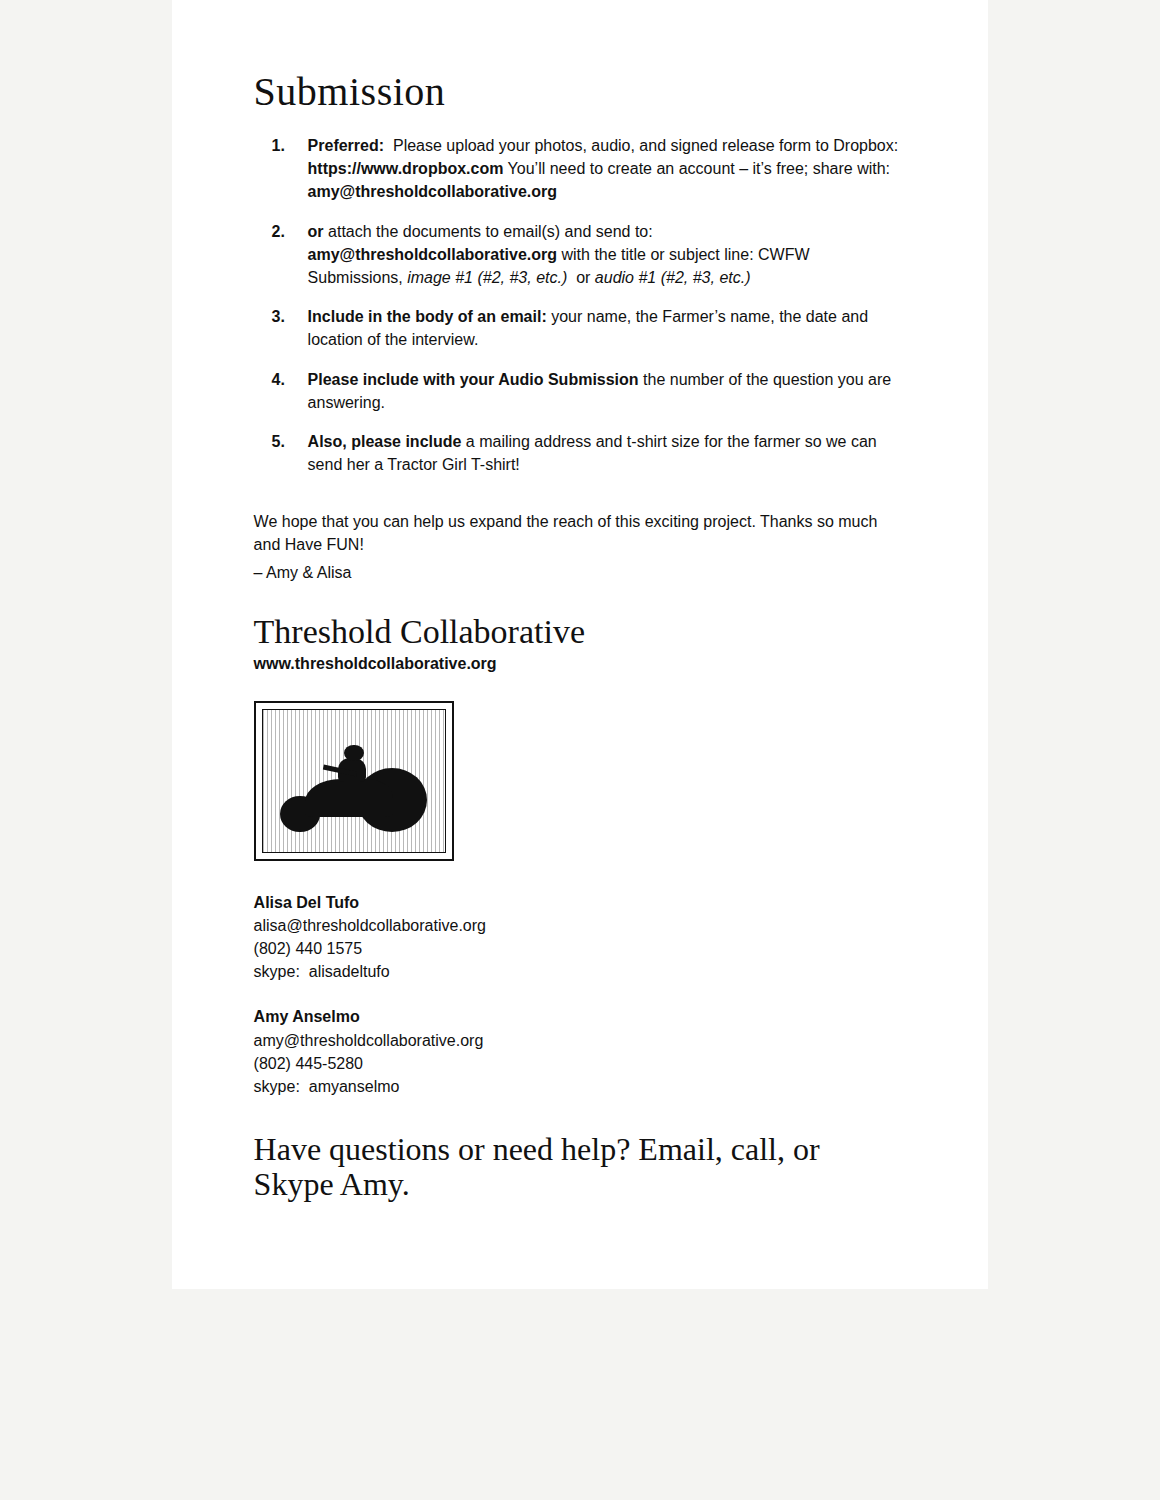Submission
Preferred: Please upload your photos, audio, and signed release form to Dropbox: https://www.dropbox.com You’ll need to create an account – it’s free; share with: amy@thresholdcollaborative.org
or attach the documents to email(s) and send to: amy@thresholdcollaborative.org with the title or subject line: CWFW Submissions, image #1 (#2, #3, etc.) or audio #1 (#2, #3, etc.)
Include in the body of an email: your name, the Farmer’s name, the date and location of the interview.
Please include with your Audio Submission the number of the question you are answering.
Also, please include a mailing address and t-shirt size for the farmer so we can send her a Tractor Girl T-shirt!
We hope that you can help us expand the reach of this exciting project. Thanks so much and Have FUN!
– Amy & Alisa
Threshold Collaborative
www.thresholdcollaborative.org
Alisa Del Tufo
alisa@thresholdcollaborative.org
(802) 440 1575
skype: alisadeltufo
Amy Anselmo
amy@thresholdcollaborative.org
(802) 445-5280
skype: amyanselmo
Have questions or need help? Email, call, or Skype Amy.